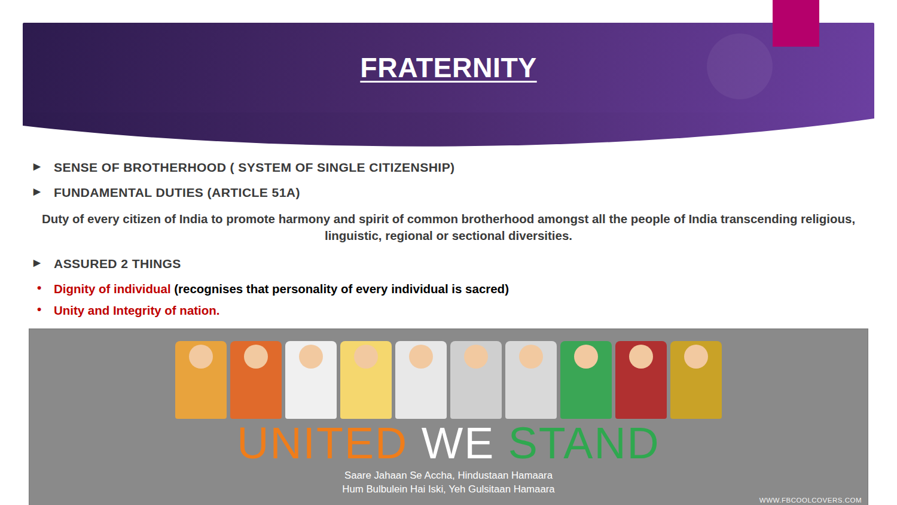FRATERNITY
SENSE OF BROTHERHOOD ( SYSTEM OF SINGLE CITIZENSHIP)
FUNDAMENTAL DUTIES (ARTICLE 51A)
Duty of every citizen of India to promote harmony and spirit of common brotherhood amongst all the people of India transcending religious, linguistic, regional or sectional diversities.
ASSURED 2 THINGS
Dignity of individual (recognises that personality of every individual is sacred)
Unity and Integrity of nation.
UNITED WE STAND
Saare Jahaan Se Accha, Hindustaan Hamaara
Hum Bulbulein Hai Iski, Yeh Gulsitaan Hamaara
WWW.FBCOOLCOVERS.COM